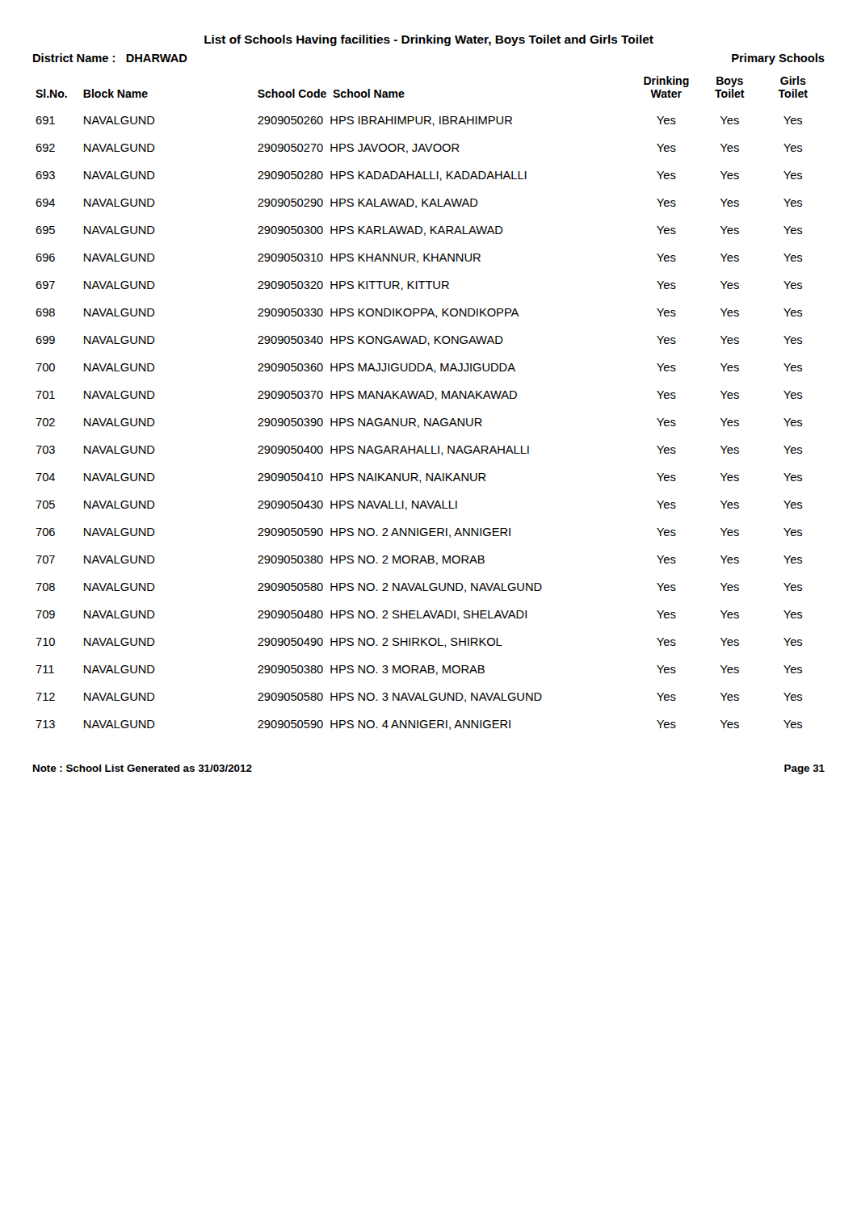List of Schools Having facilities - Drinking Water, Boys Toilet and Girls Toilet
District Name : DHARWAD
Primary Schools
| Sl.No. | Block Name | School Code School Name | Drinking Water | Boys Toilet | Girls Toilet |
| --- | --- | --- | --- | --- | --- |
| 691 | NAVALGUND | 2909050260 HPS IBRAHIMPUR, IBRAHIMPUR | Yes | Yes | Yes |
| 692 | NAVALGUND | 2909050270 HPS JAVOOR, JAVOOR | Yes | Yes | Yes |
| 693 | NAVALGUND | 2909050280 HPS KADADAHALLI, KADADAHALLI | Yes | Yes | Yes |
| 694 | NAVALGUND | 2909050290 HPS KALAWAD, KALAWAD | Yes | Yes | Yes |
| 695 | NAVALGUND | 2909050300 HPS KARLAWAD, KARALAWAD | Yes | Yes | Yes |
| 696 | NAVALGUND | 2909050310 HPS KHANNUR, KHANNUR | Yes | Yes | Yes |
| 697 | NAVALGUND | 2909050320 HPS KITTUR, KITTUR | Yes | Yes | Yes |
| 698 | NAVALGUND | 2909050330 HPS KONDIKOPPA, KONDIKOPPA | Yes | Yes | Yes |
| 699 | NAVALGUND | 2909050340 HPS KONGAWAD, KONGAWAD | Yes | Yes | Yes |
| 700 | NAVALGUND | 2909050360 HPS MAJJIGUDDA, MAJJIGUDDA | Yes | Yes | Yes |
| 701 | NAVALGUND | 2909050370 HPS MANAKAWAD, MANAKAWAD | Yes | Yes | Yes |
| 702 | NAVALGUND | 2909050390 HPS NAGANUR, NAGANUR | Yes | Yes | Yes |
| 703 | NAVALGUND | 2909050400 HPS NAGARAHALLI, NAGARAHALLI | Yes | Yes | Yes |
| 704 | NAVALGUND | 2909050410 HPS NAIKANUR, NAIKANUR | Yes | Yes | Yes |
| 705 | NAVALGUND | 2909050430 HPS NAVALLI, NAVALLI | Yes | Yes | Yes |
| 706 | NAVALGUND | 2909050590 HPS NO. 2 ANNIGERI, ANNIGERI | Yes | Yes | Yes |
| 707 | NAVALGUND | 2909050380 HPS NO. 2 MORAB, MORAB | Yes | Yes | Yes |
| 708 | NAVALGUND | 2909050580 HPS NO. 2 NAVALGUND, NAVALGUND | Yes | Yes | Yes |
| 709 | NAVALGUND | 2909050480 HPS NO. 2 SHELAVADI, SHELAVADI | Yes | Yes | Yes |
| 710 | NAVALGUND | 2909050490 HPS NO. 2 SHIRKOL, SHIRKOL | Yes | Yes | Yes |
| 711 | NAVALGUND | 2909050380 HPS NO. 3 MORAB, MORAB | Yes | Yes | Yes |
| 712 | NAVALGUND | 2909050580 HPS NO. 3 NAVALGUND, NAVALGUND | Yes | Yes | Yes |
| 713 | NAVALGUND | 2909050590 HPS NO. 4 ANNIGERI, ANNIGERI | Yes | Yes | Yes |
Note : School List Generated as 31/03/2012
Page 31